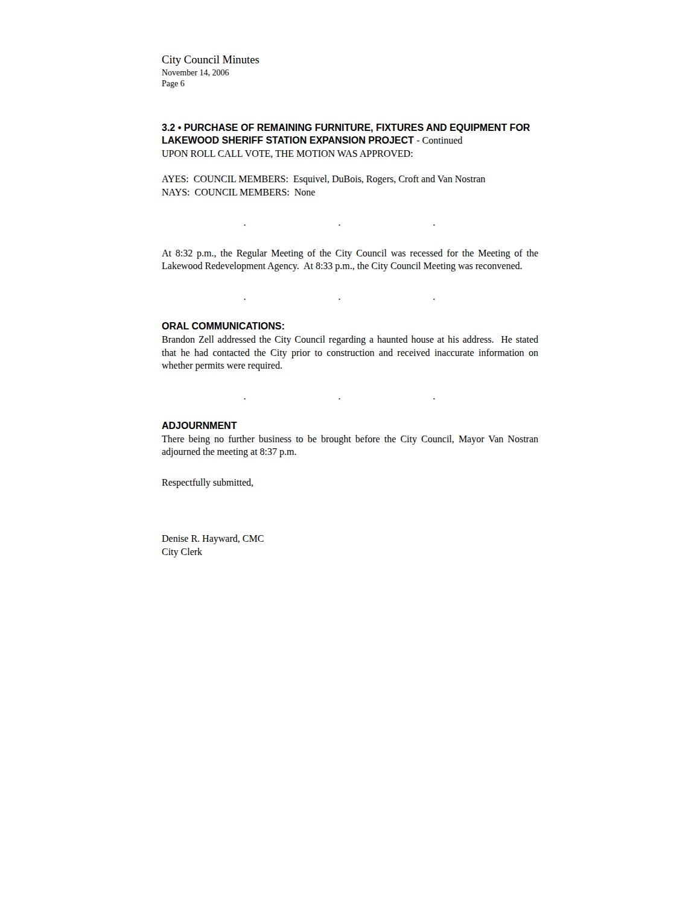City Council Minutes
November 14, 2006
Page 6
3.2 • PURCHASE OF REMAINING FURNITURE, FIXTURES AND EQUIPMENT FOR LAKEWOOD SHERIFF STATION EXPANSION PROJECT - Continued
UPON ROLL CALL VOTE, THE MOTION WAS APPROVED:
AYES: COUNCIL MEMBERS: Esquivel, DuBois, Rogers, Croft and Van Nostran
NAYS: COUNCIL MEMBERS: None
. . .
At 8:32 p.m., the Regular Meeting of the City Council was recessed for the Meeting of the Lakewood Redevelopment Agency. At 8:33 p.m., the City Council Meeting was reconvened.
. . .
ORAL COMMUNICATIONS:
Brandon Zell addressed the City Council regarding a haunted house at his address. He stated that he had contacted the City prior to construction and received inaccurate information on whether permits were required.
. . .
ADJOURNMENT
There being no further business to be brought before the City Council, Mayor Van Nostran adjourned the meeting at 8:37 p.m.
Respectfully submitted,
Denise R. Hayward, CMC
City Clerk